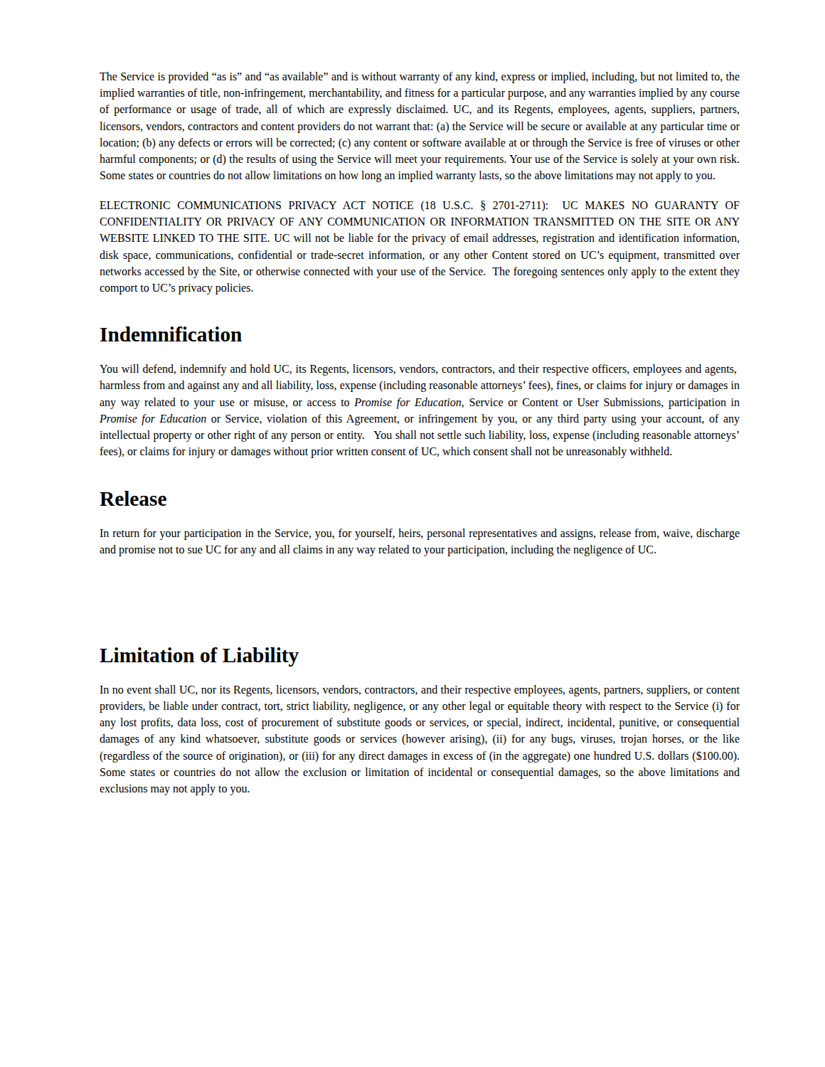The Service is provided “as is” and “as available” and is without warranty of any kind, express or implied, including, but not limited to, the implied warranties of title, non-infringement, merchantability, and fitness for a particular purpose, and any warranties implied by any course of performance or usage of trade, all of which are expressly disclaimed. UC, and its Regents, employees, agents, suppliers, partners, licensors, vendors, contractors and content providers do not warrant that: (a) the Service will be secure or available at any particular time or location; (b) any defects or errors will be corrected; (c) any content or software available at or through the Service is free of viruses or other harmful components; or (d) the results of using the Service will meet your requirements. Your use of the Service is solely at your own risk. Some states or countries do not allow limitations on how long an implied warranty lasts, so the above limitations may not apply to you.
ELECTRONIC COMMUNICATIONS PRIVACY ACT NOTICE (18 U.S.C. § 2701-2711): UC MAKES NO GUARANTY OF CONFIDENTIALITY OR PRIVACY OF ANY COMMUNICATION OR INFORMATION TRANSMITTED ON THE SITE OR ANY WEBSITE LINKED TO THE SITE. UC will not be liable for the privacy of email addresses, registration and identification information, disk space, communications, confidential or trade-secret information, or any other Content stored on UC’s equipment, transmitted over networks accessed by the Site, or otherwise connected with your use of the Service. The foregoing sentences only apply to the extent they comport to UC’s privacy policies.
Indemnification
You will defend, indemnify and hold UC, its Regents, licensors, vendors, contractors, and their respective officers, employees and agents, harmless from and against any and all liability, loss, expense (including reasonable attorneys’ fees), fines, or claims for injury or damages in any way related to your use or misuse, or access to Promise for Education, Service or Content or User Submissions, participation in Promise for Education or Service, violation of this Agreement, or infringement by you, or any third party using your account, of any intellectual property or other right of any person or entity. You shall not settle such liability, loss, expense (including reasonable attorneys’ fees), or claims for injury or damages without prior written consent of UC, which consent shall not be unreasonably withheld.
Release
In return for your participation in the Service, you, for yourself, heirs, personal representatives and assigns, release from, waive, discharge and promise not to sue UC for any and all claims in any way related to your participation, including the negligence of UC.
Limitation of Liability
In no event shall UC, nor its Regents, licensors, vendors, contractors, and their respective employees, agents, partners, suppliers, or content providers, be liable under contract, tort, strict liability, negligence, or any other legal or equitable theory with respect to the Service (i) for any lost profits, data loss, cost of procurement of substitute goods or services, or special, indirect, incidental, punitive, or consequential damages of any kind whatsoever, substitute goods or services (however arising), (ii) for any bugs, viruses, trojan horses, or the like (regardless of the source of origination), or (iii) for any direct damages in excess of (in the aggregate) one hundred U.S. dollars ($100.00). Some states or countries do not allow the exclusion or limitation of incidental or consequential damages, so the above limitations and exclusions may not apply to you.